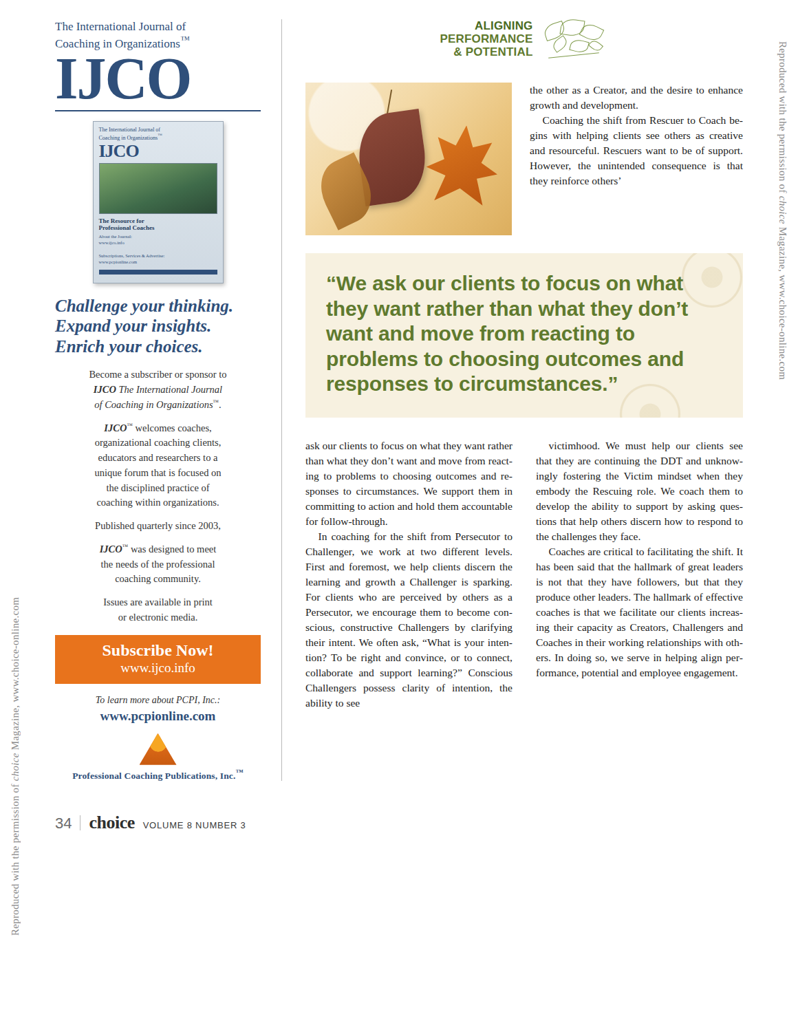Reproduced with the permission of choice Magazine, www.choice-online.com
Reproduced with the permission of choice Magazine, www.choice-online.com
The International Journal of
Coaching in Organizations™
IJCO
The International Journal of
Coaching in Organizations™
IJCO
The Resource for
Professional Coaches
About the Journal: www.ijco.info Subscriptions, Services & Advertise: www.pcpionline.com
Challenge your thinking.
Expand your insights.
Enrich your choices.
Become a subscriber or sponsor to
IJCO The International Journal
of Coaching in Organizations™.
IJCO™ welcomes coaches,
organizational coaching clients,
educators and researchers to a
unique forum that is focused on
the disciplined practice of
coaching within organizations.
Published quarterly since 2003,
IJCO™ was designed to meet
the needs of the professional
coaching community.
Issues are available in print
or electronic media.
Subscribe Now!
www.ijco.info
To learn more about PCPI, Inc.:
www.pcpionline.com
Professional Coaching Publications, Inc.™
ALIGNING
PERFORMANCE
& POTENTIAL
the other as a Creator, and the desire to enhance growth and development.
Coaching the shift from Rescuer to Coach begins with helping clients see others as creative and resourceful. Rescuers want to be of support. However, the unintended consequence is that they reinforce others’
“We ask our clients to focus on what they want rather than what they don’t want and move from reacting to problems to choosing outcomes and responses to circumstances.”
ask our clients to focus on what they want rather than what they don’t want and move from reacting to problems to choosing outcomes and responses to circumstances. We support them in committing to action and hold them accountable for follow-through.
In coaching for the shift from Persecutor to Challenger, we work at two different levels. First and foremost, we help clients discern the learning and growth a Challenger is sparking. For clients who are perceived by others as a Persecutor, we encourage them to become conscious, constructive Challengers by clarifying their intent. We often ask, “What is your intention? To be right and convince, or to connect, collaborate and support learning?” Conscious Challengers possess clarity of intention, the ability to see
victimhood. We must help our clients see that they are continuing the DDT and unknowingly fostering the Victim mindset when they embody the Rescuing role. We coach them to develop the ability to support by asking questions that help others discern how to respond to the challenges they face.
Coaches are critical to facilitating the shift. It has been said that the hallmark of great leaders is not that they have followers, but that they produce other leaders. The hallmark of effective coaches is that we facilitate our clients increasing their capacity as Creators, Challengers and Coaches in their working relationships with others. In doing so, we serve in helping align performance, potential and employee engagement.
34 choice VOLUME 8 NUMBER 3